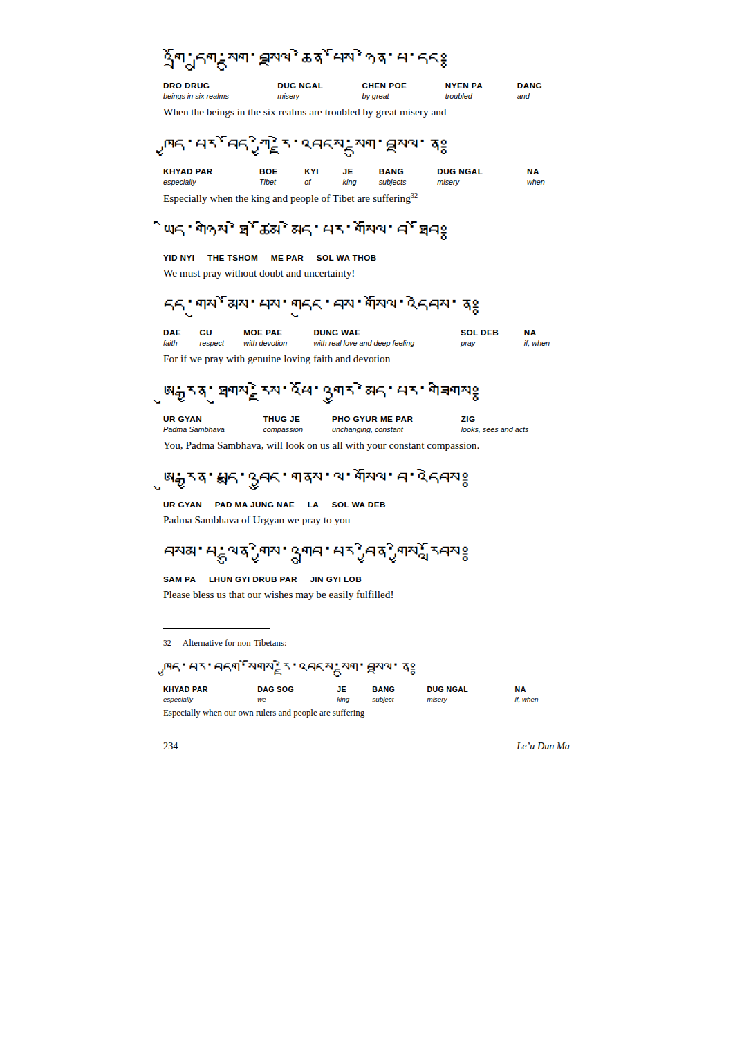འགྲོ་དྲུག་སྡུག་བསྔལ་ཆེན་པོས་ཉེན་པ་དང༔
| DRO DRUG | DUG NGAL | CHEN POE | NYEN PA | DANG |
| beings in six realms | misery | by great | troubled | and |
When the beings in the six realms are troubled by great misery and
ཁྱད་པར་བོད་ཀྱི་རྗེ་འབངས་སྡུག་བསྔལ་ན༔
| KHYAD PAR | BOE | KYI | JE | BANG | DUG NGAL | NA |
| especially | Tibet | of | king | subjects | misery | when |
Especially when the king and people of Tibet are suffering32
ཡིད་གཉིས་ཐེ་ཚོམ་མེད་པར་གསོལ་བ་ཐོབ༔
YID NYI THE TSHOM ME PAR SOL WA THOB
We must pray without doubt and uncertainty!
དད་གུས་མོས་པས་གདུང་བས་གསོལ་འདེབས་ན༔
| DAE | GU | MOE PAE | DUNG WAE | SOL DEB | NA |
| faith | respect | with devotion | with real love and deep feeling | pray | if, when |
For if we pray with genuine loving faith and devotion
ཨུ་རྒྱན་ཐུགས་རྗེས་འཕོ་འགྱུར་མེད་པར་གཟིགས༔
| UR GYAN | THUG JE | PHO GYUR ME PAR | ZIG |
| Padma Sambhava | compassion | unchanging, constant | looks, sees and acts |
You, Padma Sambhava, will look on us all with your constant compassion.
ཨུ་རྒྱན་པདྨ་འབྱུང་གནས་ལ་གསོལ་བ་འདེབས༔
UR GYAN PAD MA JUNG NAE LA SOL WA DEB
Padma Sambhava of Urgyan we pray to you —
བསམ་པ་ལྷུན་གྱིས་འགྲུབ་པར་བྱིན་གྱིས་རློབས༔
SAM PA LHUN GYI DRUB PAR JIN GYI LOB
Please bless us that our wishes may be easily fulfilled!
32
Alternative for non-Tibetans:
ཁྱད་པར་བདག་སོགས་རྗེ་འབངས་སྡུག་བསྔལ་ན༔
| KHYAD PAR | DAG SOG | JE | BANG | DUG NGAL | NA |
| especially | we | king | subject | misery | if, when |
Especially when our own rulers and people are suffering
234 Le’u Dun Ma